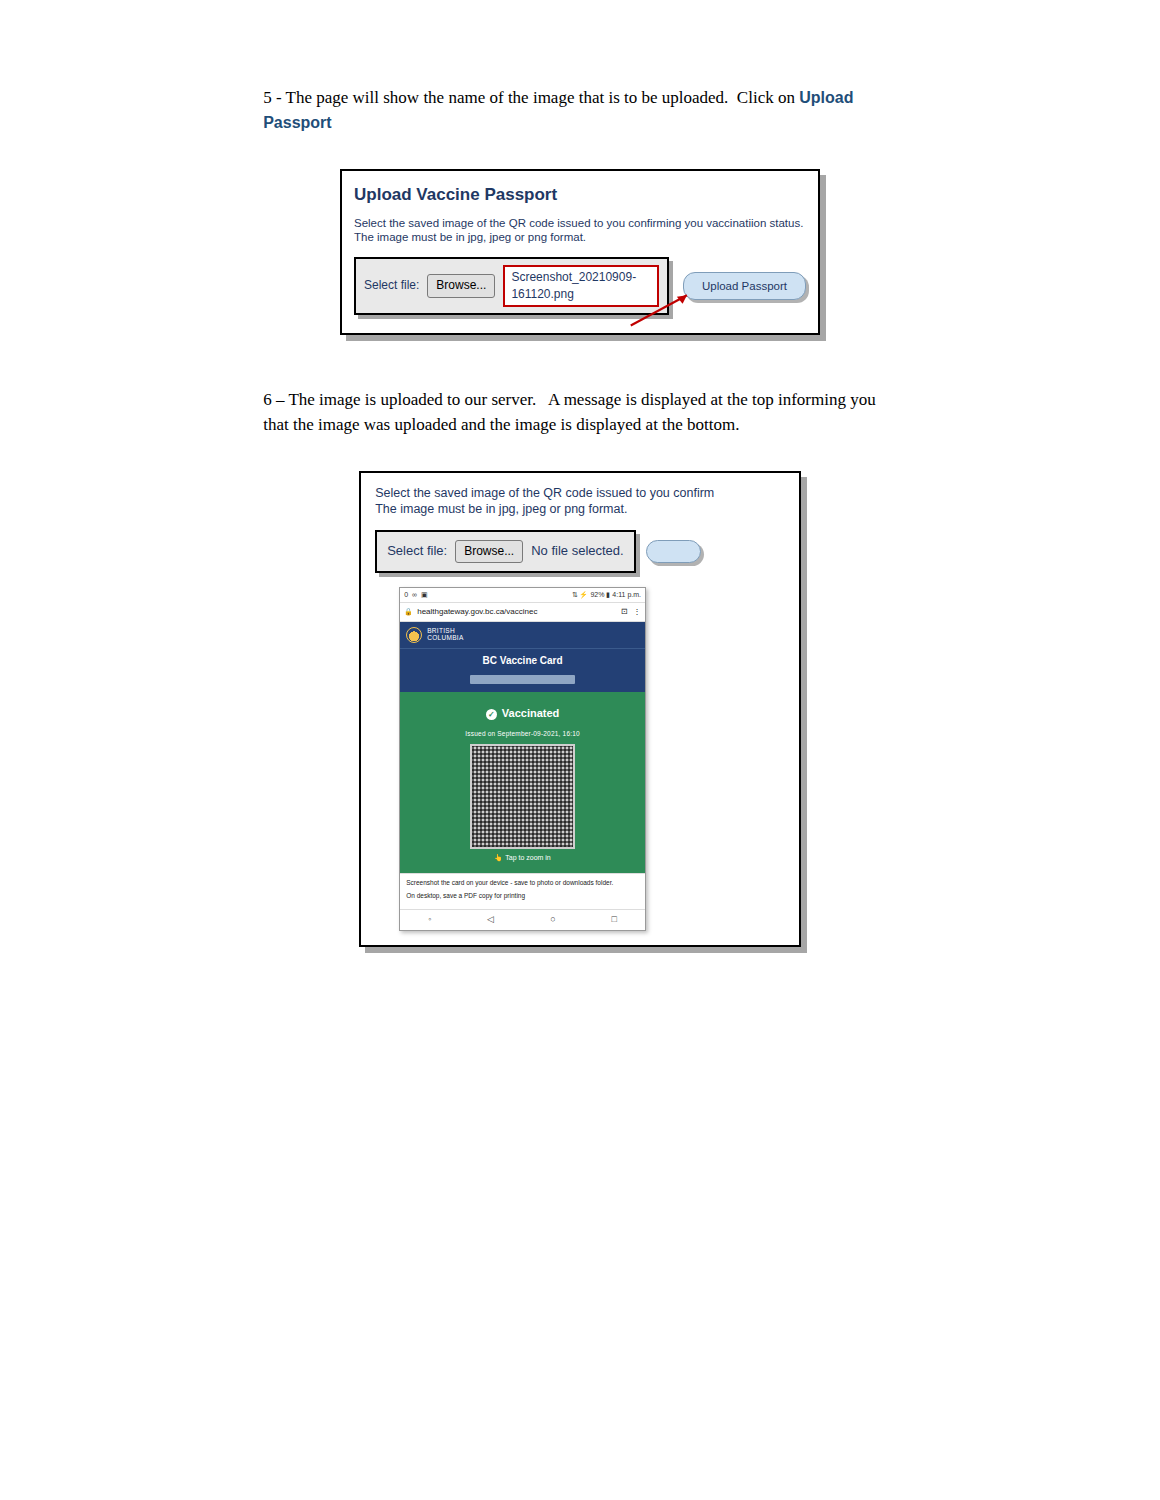5 - The page will show the name of the image that is to be uploaded. Click on Upload Passport
Upload Vaccine Passport
Select the saved image of the QR code issued to you confirming you vaccinatiion status.
The image must be in jpg, jpeg or png format.
Select file: Browse... Screenshot_20210909-161120.png
Upload Passport
6 – The image is uploaded to our server. A message is displayed at the top informing you that the image was uploaded and the image is displayed at the bottom.
Select the saved image of the QR code issued to you confirm
The image must be in jpg, jpeg or png format.
Select file: Browse... No file selected.
0∞▣
⇅ ⚡ 92% ▮ 4:11 p.m.
🔒 healthgateway.gov.bc.ca/vaccinec ⊡⋮
BRITISH
COLUMBIA
BC Vaccine Card
✓ Vaccinated
Issued on September-09-2021, 16:10
👆 Tap to zoom in
Screenshot the card on your device - save to photo or downloads folder.
On desktop, save a PDF copy for printing
◦ ◁ ○ □